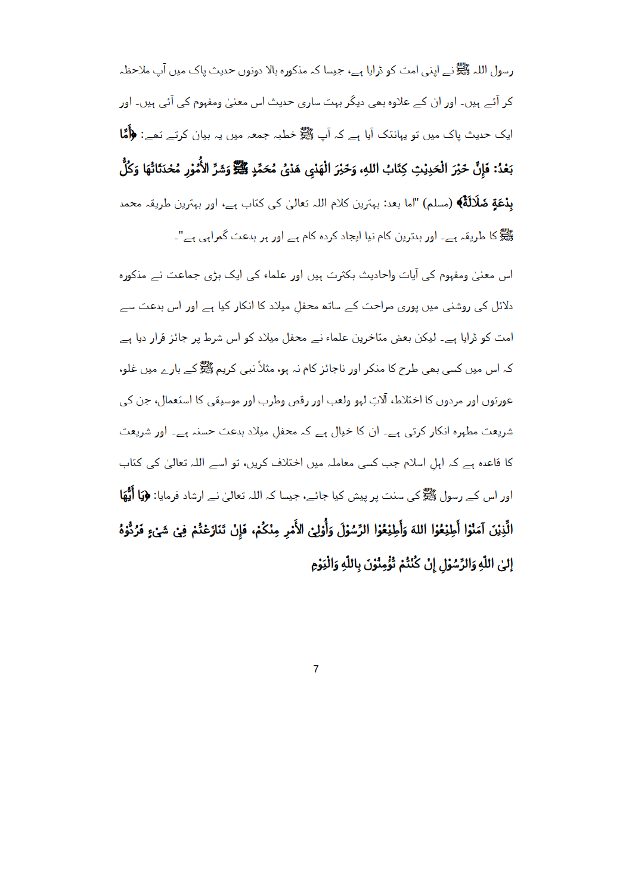رسول اللہ ﷺ نے اپنی امت کو ڈرایا ہے، جیسا کہ مذکورہ بالا دونوں حدیث پاک میں آپ ملاحظہ کر آئے ہیں۔ اور ان کے علاوہ بھی دیگر بہت ساری حدیث اس معنیٰ ومفہوم کی آئی ہیں۔ اور ایک حدیث پاک میں تو یہانتک آیا ہے کہ آپ ﷺ خطبہ جمعہ میں یہ بیان کرتے تھے: ﴿أَمَّا بَعْدُ: فَإِنَّ خَيْرَ الْحَدِيْثِ كِتَابُ اللهِ، وَخَيْرَ الْهَدْيِ هَدْيُ مُحَمَّدٍ ﷺ وَشَرَّ الأُمُوْرِ مُحْدَثَاتُهَا وَكُلُّ بِدْعَةٍ ضَلَالَةٌ﴾ (مسلم) ''اما بعد: بہترین کلام اللہ تعالیٰ کی کتاب ہے، اور بہترین طریقہ محمد ﷺ کا طریقہ ہے۔ اور بدترین کام نیا ایجاد کردہ کام ہے اور ہر بدعت گمراہی ہے''۔
اس معنیٰ ومفہوم کی آیات واحادیث بکثرت ہیں اور علماء کی ایک بڑی جماعت نے مذکورہ دلائل کی روشنی میں پوری صراحت کے ساتھ محفلِ میلاد کا انکار کیا ہے اور اس بدعت سے امت کو ڈرایا ہے۔ لیکن بعض متاخرین علماء نے محفل میلاد کو اس شرط پر جائز قرار دیا ہے کہ اس میں کسی بھی طرح کا منکر اور ناجائز کام نہ ہو، مثلاً نبی کریم ﷺ کے بارے میں غلو، عورتوں اور مردوں کا اختلاط، آلاتِ لہو ولعب اور رقص وطرب اور موسیقی کا استعمال، جن کی شریعت مطہرہ انکار کرتی ہے۔ ان کا خیال ہے کہ محفلِ میلاد بدعت حسنہ ہے۔ اور شریعت کا قاعدہ ہے کہ اہلِ اسلام جب کسی معاملہ میں اختلاف کریں، تو اسے اللہ تعالیٰ کی کتاب اور اس کے رسول ﷺ کی سنت پر پیش کیا جائے، جیسا کہ اللہ تعالیٰ نے ارشاد فرمایا: ﴿يَا أَيُّهَا الَّذِيْنَ آمَنُوْا أَطِيْعُوْا اللهَ وَأَطِيْعُوْا الرَّسُوْلَ وَأُوْلِيْ الأَمْرِ مِنْكُمْ، فَإِنْ تَنَازَعْتُمْ فِيْ شَيْءٍ فَرُدُّوْهُ إلىٰ اللّٰهِ وَالرَّسُوْلِ إِنْ كُنْتُمْ تُؤْمِنُوْنَ بِاللّٰهِ وَالْيَوْمِ
7